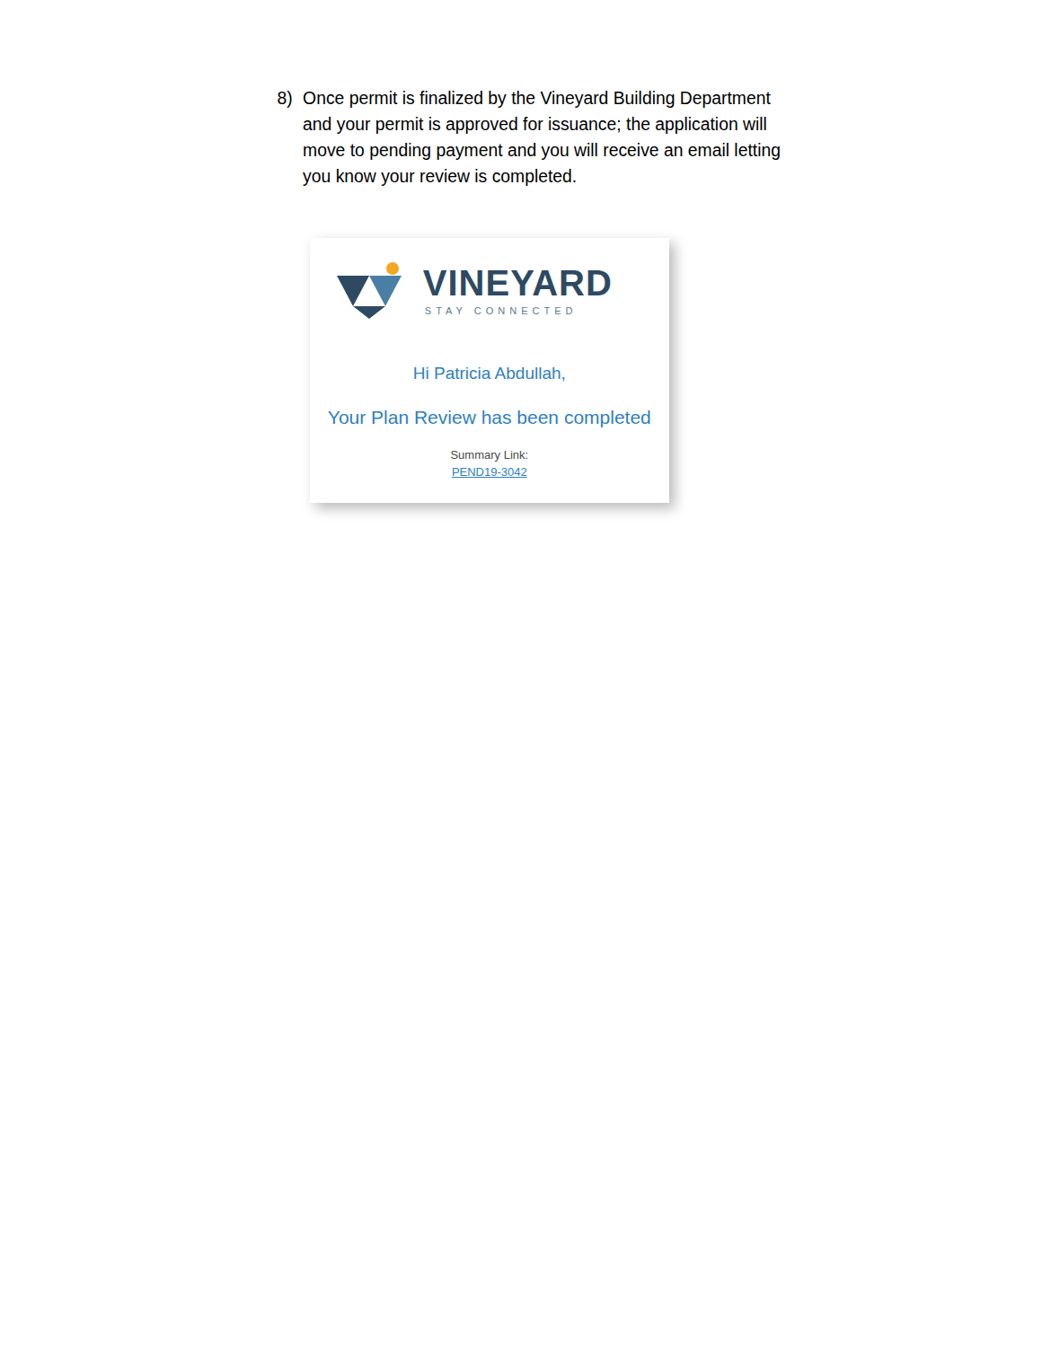Once permit is finalized by the Vineyard Building Department and your permit is approved for issuance; the application will move to pending payment and you will receive an email letting you know your review is completed.
VINEYARD
STAY CONNECTED
Hi Patricia Abdullah,
Your Plan Review has been completed
Summary Link:
PEND19-3042